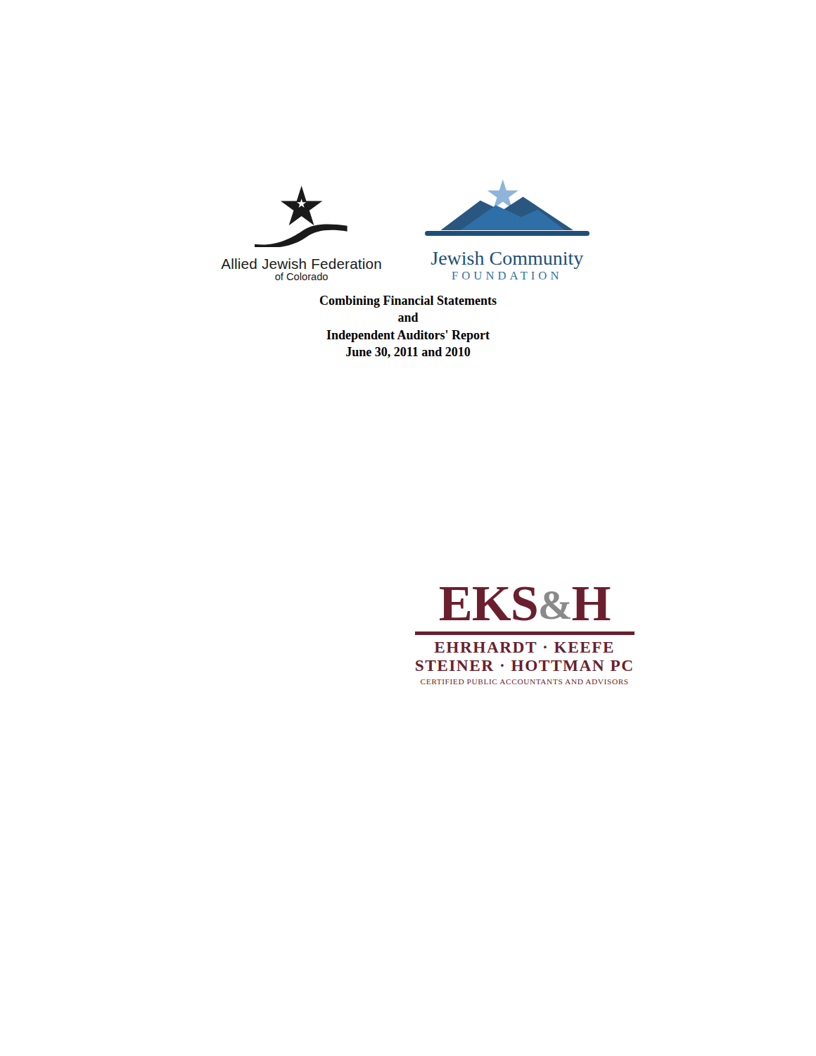Allied Jewish Federation
of Colorado
Jewish Community
FOUNDATION
Combining Financial Statements
and
Independent Auditors' Report
June 30, 2011 and 2010
EKS&H
EHRHARDT · KEEFE
STEINER · HOTTMAN PC
CERTIFIED PUBLIC ACCOUNTANTS AND ADVISORS